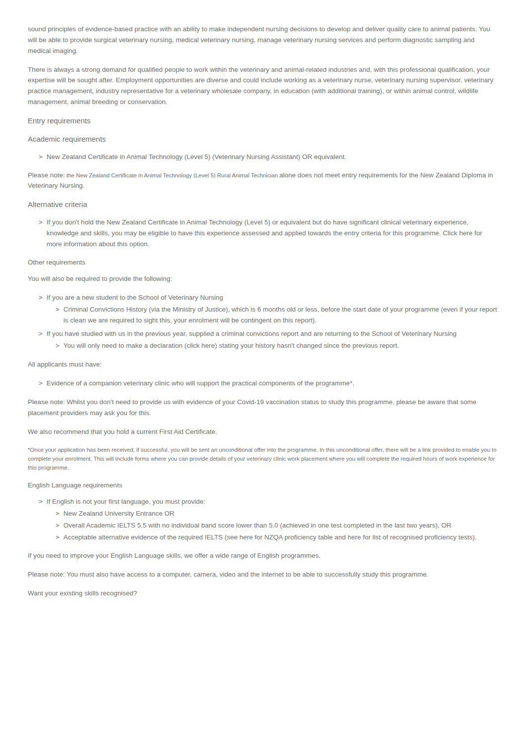sound principles of evidence-based practice with an ability to make independent nursing decisions to develop and deliver quality care to animal patients. You will be able to provide surgical veterinary nursing, medical veterinary nursing, manage veterinary nursing services and perform diagnostic sampling and medical imaging.
There is always a strong demand for qualified people to work within the veterinary and animal-related industries and, with this professional qualification, your expertise will be sought after. Employment opportunities are diverse and could include working as a veterinary nurse, veterinary nursing supervisor, veterinary practice management, industry representative for a veterinary wholesale company, in education (with additional training), or within animal control, wildlife management, animal breeding or conservation.
Entry requirements
Academic requirements
New Zealand Certificate in Animal Technology (Level 5) (Veterinary Nursing Assistant) OR equivalent.
Please note: the New Zealand Certificate in Animal Technology (Level 5) Rural Animal Technician alone does not meet entry requirements for the New Zealand Diploma in Veterinary Nursing.
Alternative criteria
If you don't hold the New Zealand Certificate in Animal Technology (Level 5) or equivalent but do have significant clinical veterinary experience, knowledge and skills, you may be eligible to have this experience assessed and applied towards the entry criteria for this programme. Click here for more information about this option.
Other requirements
You will also be required to provide the following:
If you are a new student to the School of Veterinary Nursing
Criminal Convictions History (via the Ministry of Justice), which is 6 months old or less, before the start date of your programme (even if your report is clean we are required to sight this, your enrolment will be contingent on this report).
If you have studied with us in the previous year, supplied a criminal convictions report and are returning to the School of Veterinary Nursing
You will only need to make a declaration (click here) stating your history hasn't changed since the previous report.
All applicants must have:
Evidence of a companion veterinary clinic who will support the practical components of the programme*.
Please note: Whilst you don't need to provide us with evidence of your Covid-19 vaccination status to study this programme, please be aware that some placement providers may ask you for this.
We also recommend that you hold a current First Aid Certificate.
*Once your application has been received, if successful, you will be sent an unconditional offer into the programme. In this unconditional offer, there will be a link provided to enable you to complete your enrolment. This will include forms where you can provide details of your veterinary clinic work placement where you will complete the required hours of work experience for this programme.
English Language requirements
If English is not your first language, you must provide:
New Zealand University Entrance OR
Overall Academic IELTS 5.5 with no individual band score lower than 5.0 (achieved in one test completed in the last two years), OR
Acceptable alternative evidence of the required IELTS (see here for NZQA proficiency table and here for list of recognised proficiency tests).
If you need to improve your English Language skills, we offer a wide range of English programmes.
Please note: You must also have access to a computer, camera, video and the internet to be able to successfully study this programme.
Want your existing skills recognised?